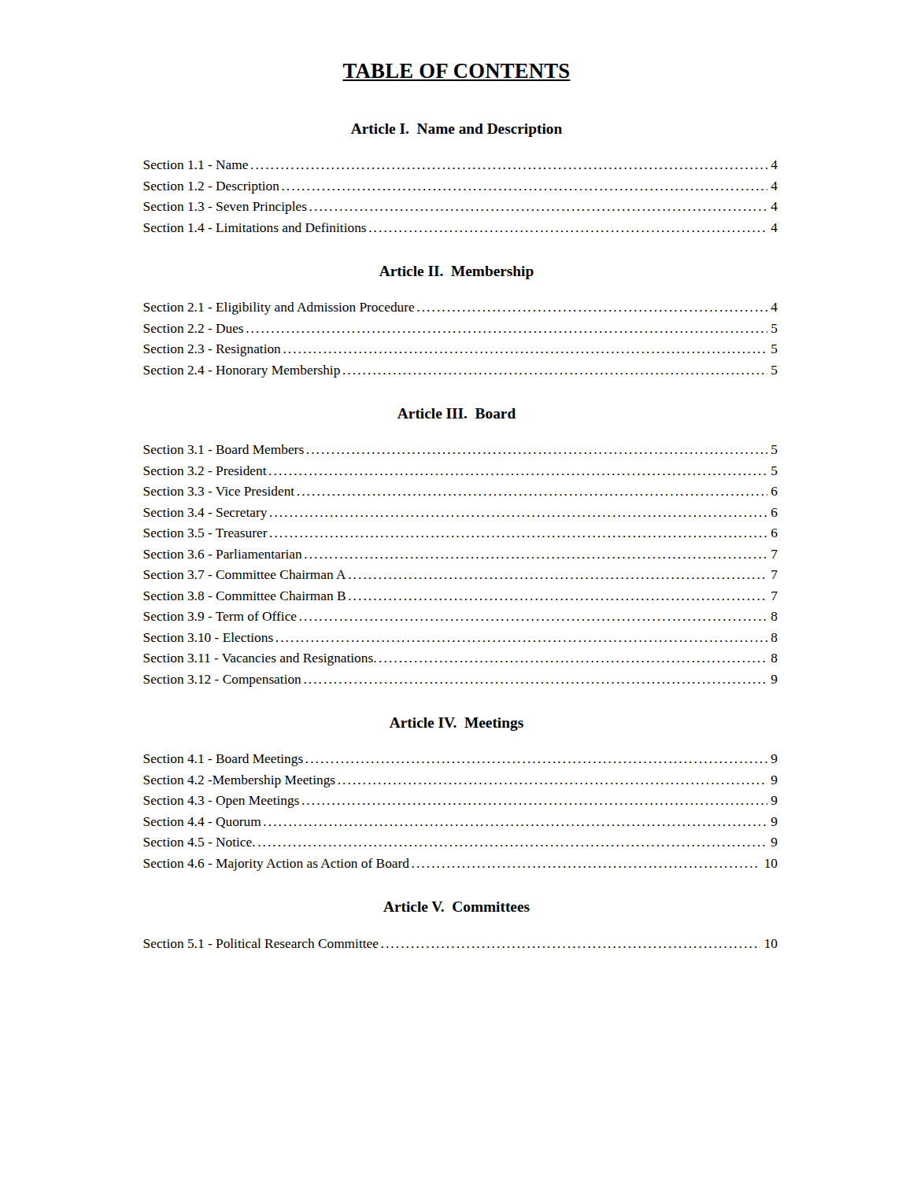TABLE OF CONTENTS
Article I. Name and Description
Section 1.1 - Name 4
Section 1.2 - Description 4
Section 1.3 - Seven Principles 4
Section 1.4 - Limitations and Definitions 4
Article II. Membership
Section 2.1 - Eligibility and Admission Procedure 4
Section 2.2 - Dues 5
Section 2.3 - Resignation 5
Section 2.4 - Honorary Membership 5
Article III. Board
Section 3.1 - Board Members 5
Section 3.2 - President 5
Section 3.3 - Vice President 6
Section 3.4 - Secretary 6
Section 3.5 - Treasurer 6
Section 3.6 - Parliamentarian 7
Section 3.7 - Committee Chairman A 7
Section 3.8 - Committee Chairman B 7
Section 3.9 - Term of Office 8
Section 3.10 - Elections 8
Section 3.11 - Vacancies and Resignations. 8
Section 3.12 - Compensation 9
Article IV. Meetings
Section 4.1 - Board Meetings 9
Section 4.2 -Membership Meetings 9
Section 4.3 - Open Meetings 9
Section 4.4 - Quorum 9
Section 4.5 - Notice. 9
Section 4.6 - Majority Action as Action of Board 10
Article V. Committees
Section 5.1 - Political Research Committee 10